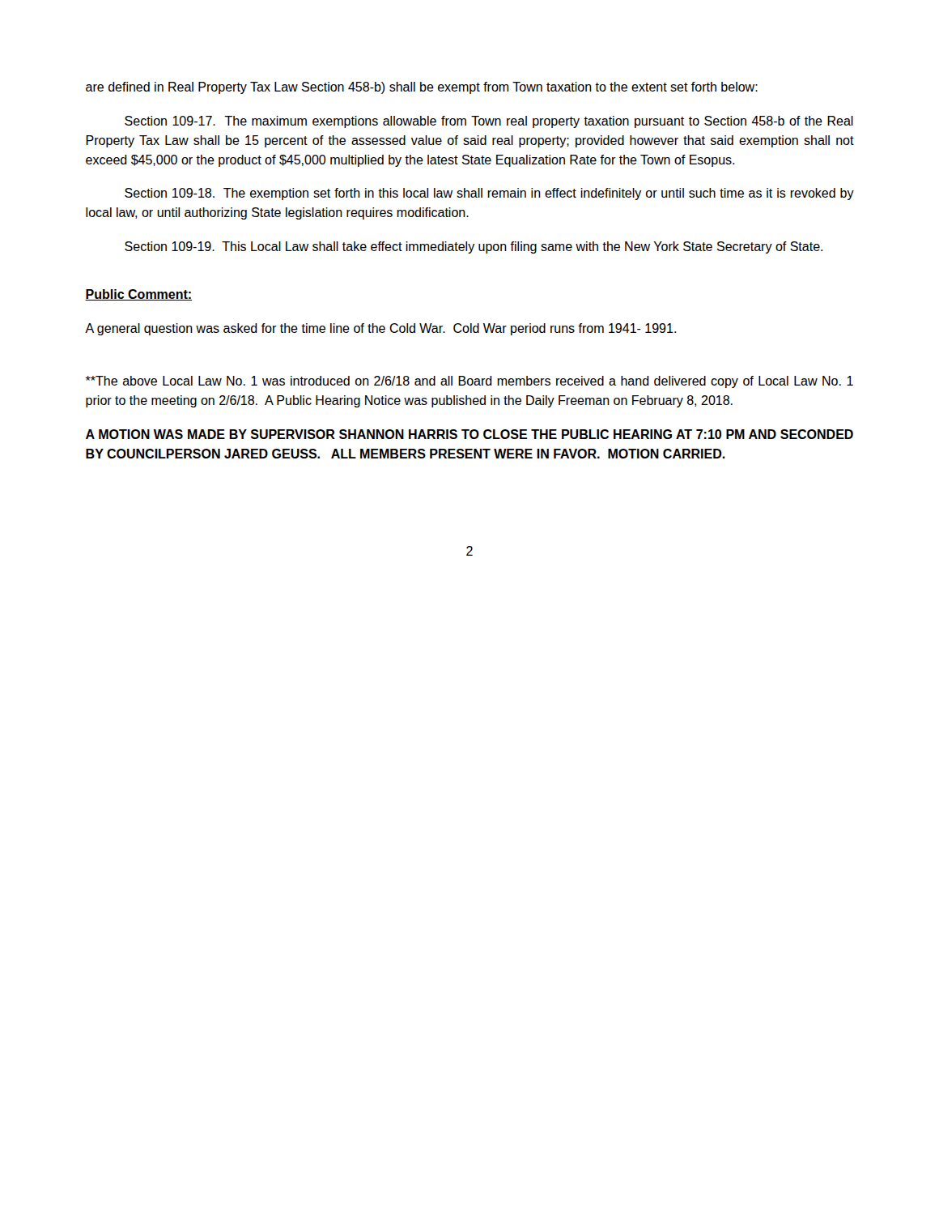are defined in Real Property Tax Law Section 458-b) shall be exempt from Town taxation to the extent set forth below:
Section 109-17. The maximum exemptions allowable from Town real property taxation pursuant to Section 458-b of the Real Property Tax Law shall be 15 percent of the assessed value of said real property; provided however that said exemption shall not exceed $45,000 or the product of $45,000 multiplied by the latest State Equalization Rate for the Town of Esopus.
Section 109-18. The exemption set forth in this local law shall remain in effect indefinitely or until such time as it is revoked by local law, or until authorizing State legislation requires modification.
Section 109-19. This Local Law shall take effect immediately upon filing same with the New York State Secretary of State.
Public Comment:
A general question was asked for the time line of the Cold War. Cold War period runs from 1941- 1991.
**The above Local Law No. 1 was introduced on 2/6/18 and all Board members received a hand delivered copy of Local Law No. 1 prior to the meeting on 2/6/18. A Public Hearing Notice was published in the Daily Freeman on February 8, 2018.
A MOTION WAS MADE BY SUPERVISOR SHANNON HARRIS TO CLOSE THE PUBLIC HEARING AT 7:10 PM AND SECONDED BY COUNCILPERSON JARED GEUSS. ALL MEMBERS PRESENT WERE IN FAVOR. MOTION CARRIED.
2